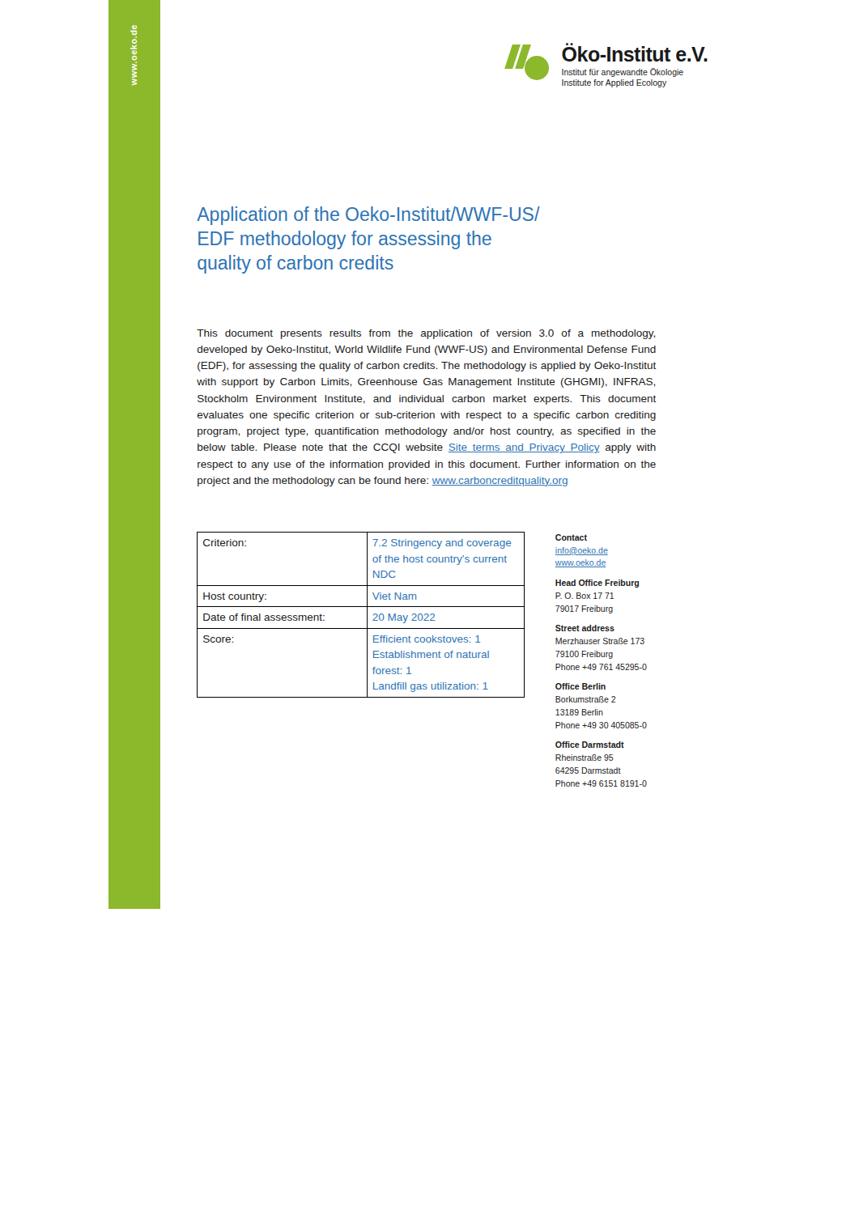www.oeko.de
Öko-Institut e.V.
Institut für angewandte Ökologie
Institute for Applied Ecology
Application of the Oeko-Institut/WWF-US/
EDF methodology for assessing the
quality of carbon credits
This document presents results from the application of version 3.0 of a methodology, developed by Oeko-Institut, World Wildlife Fund (WWF-US) and Environmental Defense Fund (EDF), for assessing the quality of carbon credits. The methodology is applied by Oeko-Institut with support by Carbon Limits, Greenhouse Gas Management Institute (GHGMI), INFRAS, Stockholm Environment Institute, and individual carbon market experts. This document evaluates one specific criterion or sub-criterion with respect to a specific carbon crediting program, project type, quantification methodology and/or host country, as specified in the below table. Please note that the CCQI website Site terms and Privacy Policy apply with respect to any use of the information provided in this document. Further information on the project and the methodology can be found here: www.carboncreditquality.org
| Criterion: | 7.2 Stringency and coverage of the host country's current NDC |
| Host country: | Viet Nam |
| Date of final assessment: | 20 May 2022 |
| Score: | Efficient cookstoves: 1 Establishment of natural forest: 1 Landfill gas utilization: 1 |
Contact
info@oeko.de
www.oeko.de
Head Office Freiburg
P. O. Box 17 71
79017 Freiburg
Street address
Merzhauser Straße 173
79100 Freiburg
Phone +49 761 45295-0
Office Berlin
Borkumstraße 2
13189 Berlin
Phone +49 30 405085-0
Office Darmstadt
Rheinstraße 95
64295 Darmstadt
Phone +49 6151 8191-0